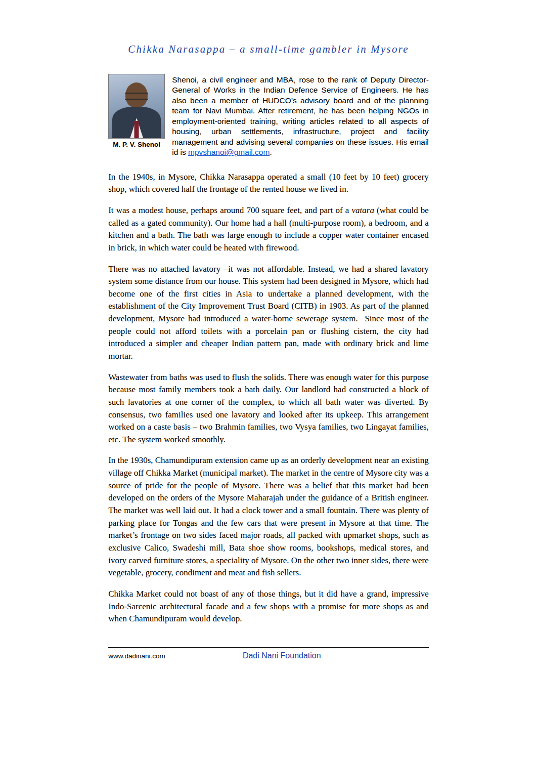Chikka Narasappa – a small-time gambler in Mysore
M. P. V. Shenoi
Shenoi, a civil engineer and MBA, rose to the rank of Deputy Director-General of Works in the Indian Defence Service of Engineers. He has also been a member of HUDCO’s advisory board and of the planning team for Navi Mumbai. After retirement, he has been helping NGOs in employment-oriented training, writing articles related to all aspects of housing, urban settlements, infrastructure, project and facility management and advising several companies on these issues. His email id is mpvshanoi@gmail.com.
In the 1940s, in Mysore, Chikka Narasappa operated a small (10 feet by 10 feet) grocery shop, which covered half the frontage of the rented house we lived in.
It was a modest house, perhaps around 700 square feet, and part of a vatara (what could be called as a gated community). Our home had a hall (multi-purpose room), a bedroom, and a kitchen and a bath. The bath was large enough to include a copper water container encased in brick, in which water could be heated with firewood.
There was no attached lavatory –it was not affordable. Instead, we had a shared lavatory system some distance from our house. This system had been designed in Mysore, which had become one of the first cities in Asia to undertake a planned development, with the establishment of the City Improvement Trust Board (CITB) in 1903. As part of the planned development, Mysore had introduced a water-borne sewerage system. Since most of the people could not afford toilets with a porcelain pan or flushing cistern, the city had introduced a simpler and cheaper Indian pattern pan, made with ordinary brick and lime mortar.
Wastewater from baths was used to flush the solids. There was enough water for this purpose because most family members took a bath daily. Our landlord had constructed a block of such lavatories at one corner of the complex, to which all bath water was diverted. By consensus, two families used one lavatory and looked after its upkeep. This arrangement worked on a caste basis – two Brahmin families, two Vysya families, two Lingayat families, etc. The system worked smoothly.
In the 1930s, Chamundipuram extension came up as an orderly development near an existing village off Chikka Market (municipal market). The market in the centre of Mysore city was a source of pride for the people of Mysore. There was a belief that this market had been developed on the orders of the Mysore Maharajah under the guidance of a British engineer. The market was well laid out. It had a clock tower and a small fountain. There was plenty of parking place for Tongas and the few cars that were present in Mysore at that time. The market’s frontage on two sides faced major roads, all packed with upmarket shops, such as exclusive Calico, Swadeshi mill, Bata shoe show rooms, bookshops, medical stores, and ivory carved furniture stores, a speciality of Mysore. On the other two inner sides, there were vegetable, grocery, condiment and meat and fish sellers.
Chikka Market could not boast of any of those things, but it did have a grand, impressive Indo-Sarcenic architectural facade and a few shops with a promise for more shops as and when Chamundipuram would develop.
www.dadinani.com
Dadi Nani Foundation